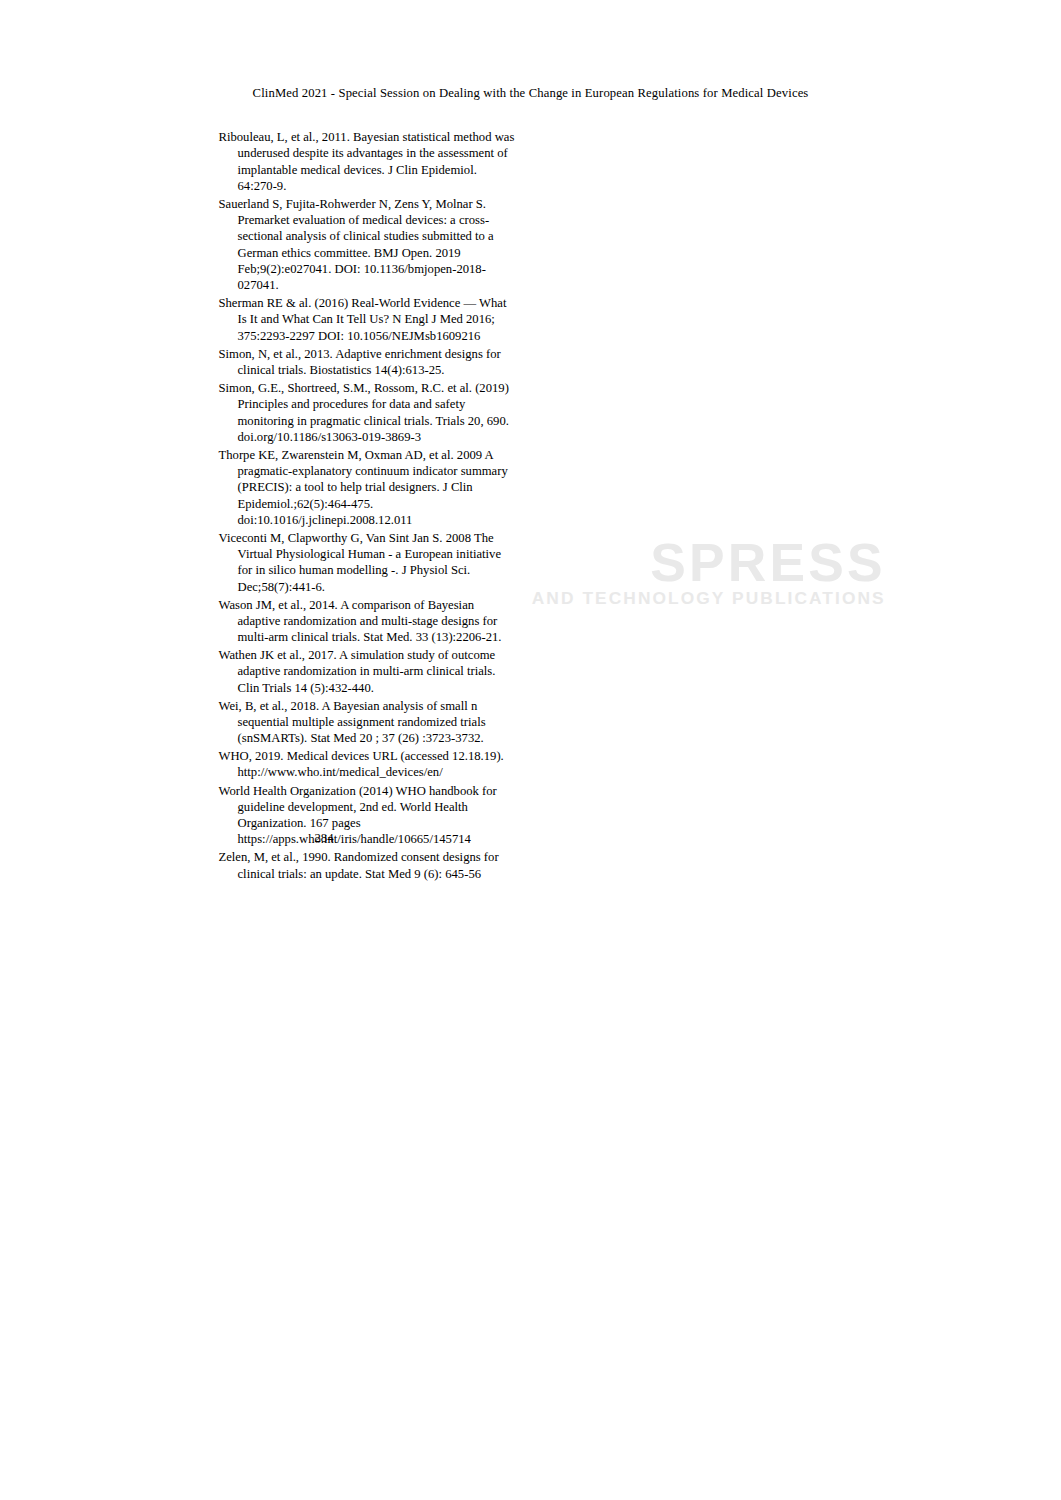ClinMed 2021 - Special Session on Dealing with the Change in European Regulations for Medical Devices
SPRESS AND TECHNOLOGY PUBLICATIONS
Ribouleau, L, et al., 2011. Bayesian statistical method was underused despite its advantages in the assessment of implantable medical devices. J Clin Epidemiol. 64:270-9.
Sauerland S, Fujita-Rohwerder N, Zens Y, Molnar S. Premarket evaluation of medical devices: a cross-sectional analysis of clinical studies submitted to a German ethics committee. BMJ Open. 2019 Feb;9(2):e027041. DOI: 10.1136/bmjopen-2018-027041.
Sherman RE & al. (2016) Real-World Evidence — What Is It and What Can It Tell Us? N Engl J Med 2016; 375:2293-2297 DOI: 10.1056/NEJMsb1609216
Simon, N, et al., 2013. Adaptive enrichment designs for clinical trials. Biostatistics 14(4):613-25.
Simon, G.E., Shortreed, S.M., Rossom, R.C. et al. (2019) Principles and procedures for data and safety monitoring in pragmatic clinical trials. Trials 20, 690. doi.org/10.1186/s13063-019-3869-3
Thorpe KE, Zwarenstein M, Oxman AD, et al. 2009 A pragmatic-explanatory continuum indicator summary (PRECIS): a tool to help trial designers. J Clin Epidemiol.;62(5):464-475.
doi:10.1016/j.jclinepi.2008.12.011
Viceconti M, Clapworthy G, Van Sint Jan S. 2008 The Virtual Physiological Human - a European initiative for in silico human modelling -. J Physiol Sci. Dec;58(7):441-6.
Wason JM, et al., 2014. A comparison of Bayesian adaptive randomization and multi-stage designs for multi-arm clinical trials. Stat Med. 33 (13):2206-21.
Wathen JK et al., 2017. A simulation study of outcome adaptive randomization in multi-arm clinical trials. Clin Trials 14 (5):432-440.
Wei, B, et al., 2018. A Bayesian analysis of small n sequential multiple assignment randomized trials (snSMARTs). Stat Med 20 ; 37 (26) :3723-3732.
WHO, 2019. Medical devices URL (accessed 12.18.19). http://www.who.int/medical_devices/en/
World Health Organization (2014) WHO handbook for guideline development, 2nd ed. World Health Organization. 167 pages https://apps.who.int/iris/handle/10665/145714
Zelen, M, et al., 1990. Randomized consent designs for clinical trials: an update. Stat Med 9 (6): 645-56
284